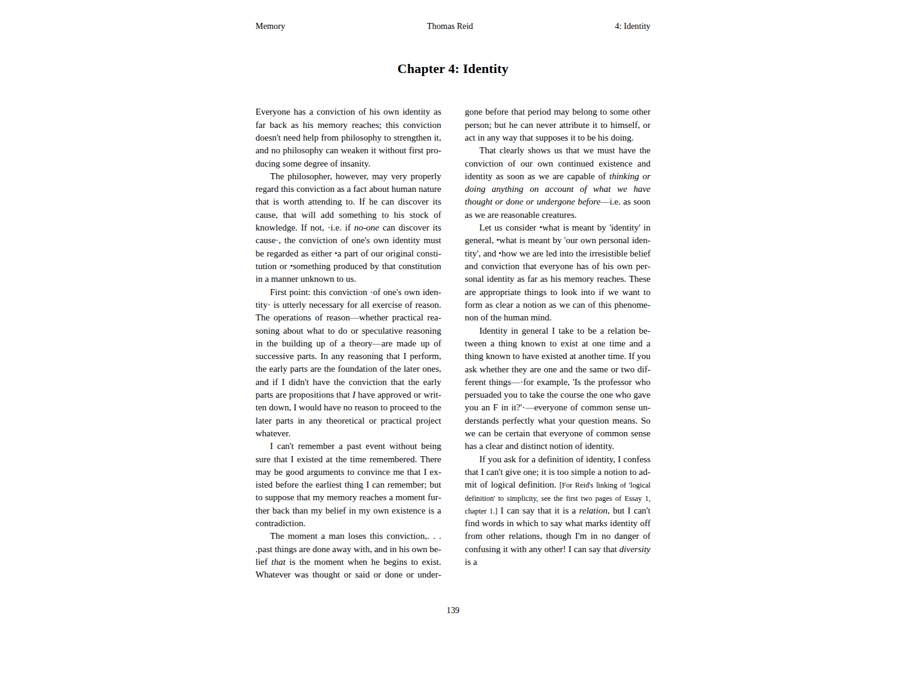Memory Thomas Reid 4: Identity
Chapter 4: Identity
Everyone has a conviction of his own identity as far back as his memory reaches; this conviction doesn't need help from philosophy to strengthen it, and no philosophy can weaken it without first producing some degree of insanity.
The philosopher, however, may very properly regard this conviction as a fact about human nature that is worth attending to. If he can discover its cause, that will add something to his stock of knowledge. If not, ·i.e. if no-one can discover its cause·, the conviction of one's own identity must be regarded as either •a part of our original constitution or •something produced by that constitution in a manner unknown to us.
First point: this conviction ·of one's own identity· is utterly necessary for all exercise of reason. The operations of reason—whether practical reasoning about what to do or speculative reasoning in the building up of a theory—are made up of successive parts. In any reasoning that I perform, the early parts are the foundation of the later ones, and if I didn't have the conviction that the early parts are propositions that I have approved or written down, I would have no reason to proceed to the later parts in any theoretical or practical project whatever.
I can't remember a past event without being sure that I existed at the time remembered. There may be good arguments to convince me that I existed before the earliest thing I can remember; but to suppose that my memory reaches a moment further back than my belief in my own existence is a contradiction.
The moment a man loses this conviction,. . . .past things are done away with, and in his own belief that is the moment when he begins to exist. Whatever was thought or said or done or undergone before that period may belong to some other person; but he can never attribute it to himself, or act in any way that supposes it to be his doing.
That clearly shows us that we must have the conviction of our own continued existence and identity as soon as we are capable of thinking or doing anything on account of what we have thought or done or undergone before—i.e. as soon as we are reasonable creatures.
Let us consider •what is meant by 'identity' in general, •what is meant by 'our own personal identity', and •how we are led into the irresistible belief and conviction that everyone has of his own personal identity as far as his memory reaches. These are appropriate things to look into if we want to form as clear a notion as we can of this phenomenon of the human mind.
Identity in general I take to be a relation between a thing known to exist at one time and a thing known to have existed at another time. If you ask whether they are one and the same or two different things—·for example, 'Is the professor who persuaded you to take the course the one who gave you an F in it?'·—everyone of common sense understands perfectly what your question means. So we can be certain that everyone of common sense has a clear and distinct notion of identity.
If you ask for a definition of identity, I confess that I can't give one; it is too simple a notion to admit of logical definition. [For Reid's linking of 'logical definition' to simplicity, see the first two pages of Essay 1, chapter 1.] I can say that it is a relation, but I can't find words in which to say what marks identity off from other relations, though I'm in no danger of confusing it with any other! I can say that diversity is a
139